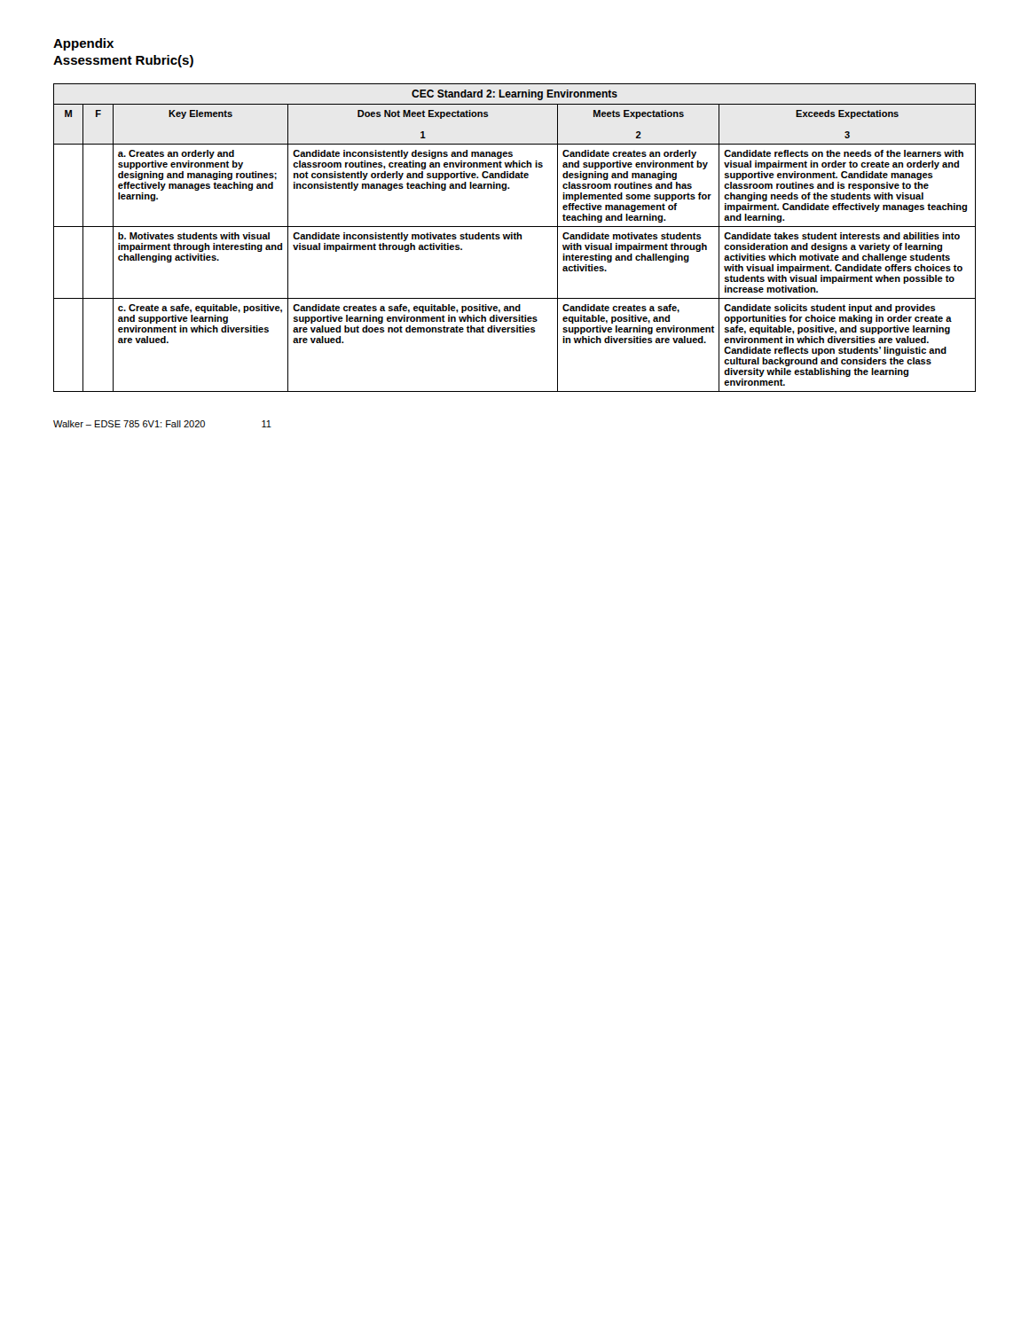Appendix
Assessment Rubric(s)
| CEC Standard 2: Learning Environments |
| M | F | Key Elements | Does Not Meet Expectations 1 | Meets Expectations 2 | Exceeds Expectations 3 |
| | | a. Creates an orderly and supportive environment by designing and managing routines; effectively manages teaching and learning. | Candidate inconsistently designs and manages classroom routines, creating an environment which is not consistently orderly and supportive. Candidate inconsistently manages teaching and learning. | Candidate creates an orderly and supportive environment by designing and managing classroom routines and has implemented some supports for effective management of teaching and learning. | Candidate reflects on the needs of the learners with visual impairment in order to create an orderly and supportive environment. Candidate manages classroom routines and is responsive to the changing needs of the students with visual impairment. Candidate effectively manages teaching and learning. |
| | | b. Motivates students with visual impairment through interesting and challenging activities. | Candidate inconsistently motivates students with visual impairment through activities. | Candidate motivates students with visual impairment through interesting and challenging activities. | Candidate takes student interests and abilities into consideration and designs a variety of learning activities which motivate and challenge students with visual impairment. Candidate offers choices to students with visual impairment when possible to increase motivation. |
| | | c. Create a safe, equitable, positive, and supportive learning environment in which diversities are valued. | Candidate creates a safe, equitable, positive, and supportive learning environment in which diversities are valued but does not demonstrate that diversities are valued. | Candidate creates a safe, equitable, positive, and supportive learning environment in which diversities are valued. | Candidate solicits student input and provides opportunities for choice making in order create a safe, equitable, positive, and supportive learning environment in which diversities are valued. Candidate reflects upon students’ linguistic and cultural background and considers the class diversity while establishing the learning environment. |
Walker – EDSE 785 6V1: Fall 2020 11